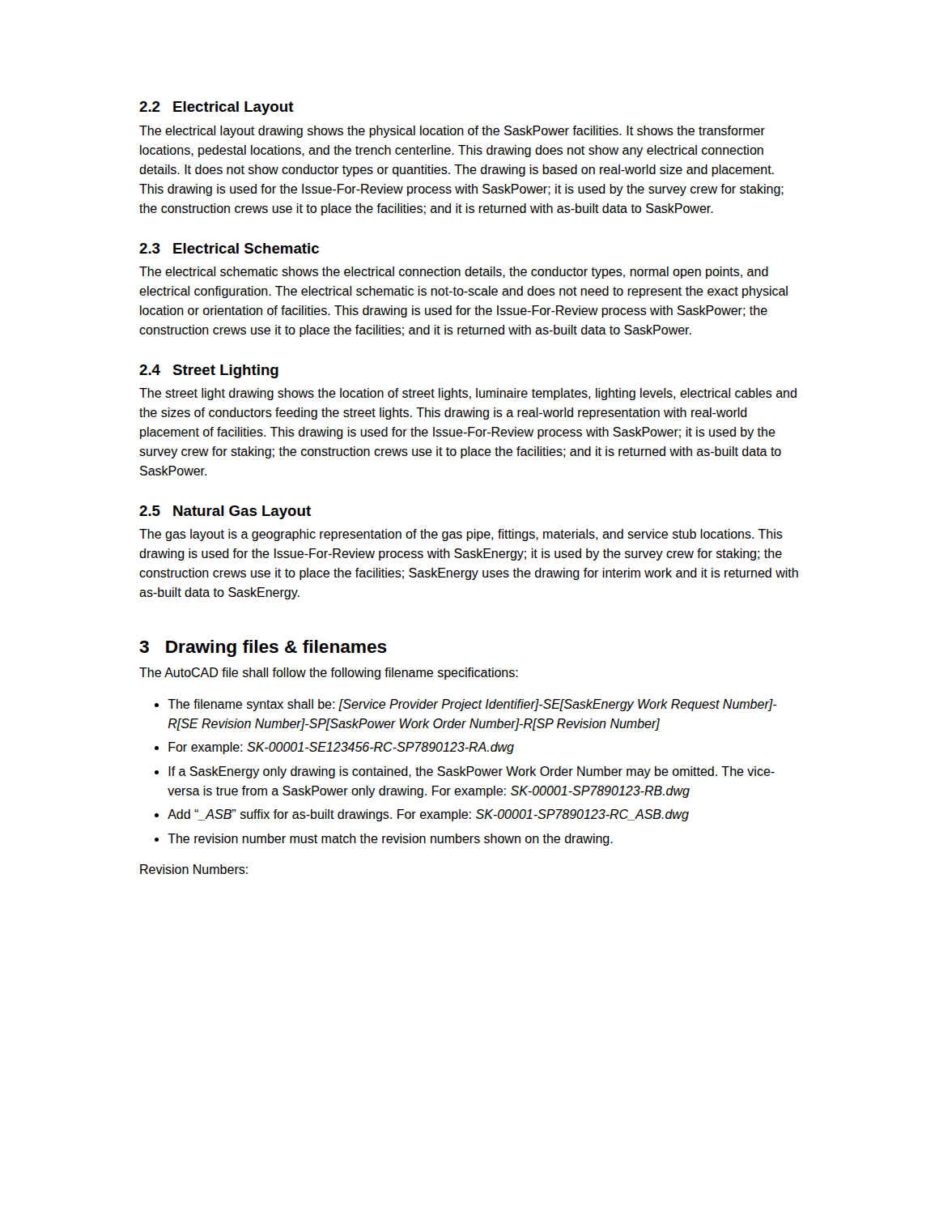2.2 Electrical Layout
The electrical layout drawing shows the physical location of the SaskPower facilities. It shows the transformer locations, pedestal locations, and the trench centerline. This drawing does not show any electrical connection details. It does not show conductor types or quantities. The drawing is based on real-world size and placement. This drawing is used for the Issue-For-Review process with SaskPower; it is used by the survey crew for staking; the construction crews use it to place the facilities; and it is returned with as-built data to SaskPower.
2.3 Electrical Schematic
The electrical schematic shows the electrical connection details, the conductor types, normal open points, and electrical configuration. The electrical schematic is not-to-scale and does not need to represent the exact physical location or orientation of facilities. This drawing is used for the Issue-For-Review process with SaskPower; the construction crews use it to place the facilities; and it is returned with as-built data to SaskPower.
2.4 Street Lighting
The street light drawing shows the location of street lights, luminaire templates, lighting levels, electrical cables and the sizes of conductors feeding the street lights. This drawing is a real-world representation with real-world placement of facilities. This drawing is used for the Issue-For-Review process with SaskPower; it is used by the survey crew for staking; the construction crews use it to place the facilities; and it is returned with as-built data to SaskPower.
2.5 Natural Gas Layout
The gas layout is a geographic representation of the gas pipe, fittings, materials, and service stub locations. This drawing is used for the Issue-For-Review process with SaskEnergy; it is used by the survey crew for staking; the construction crews use it to place the facilities; SaskEnergy uses the drawing for interim work and it is returned with as-built data to SaskEnergy.
3 Drawing files & filenames
The AutoCAD file shall follow the following filename specifications:
The filename syntax shall be: [Service Provider Project Identifier]-SE[SaskEnergy Work Request Number]-R[SE Revision Number]-SP[SaskPower Work Order Number]-R[SP Revision Number]
For example: SK-00001-SE123456-RC-SP7890123-RA.dwg
If a SaskEnergy only drawing is contained, the SaskPower Work Order Number may be omitted. The vice-versa is true from a SaskPower only drawing. For example: SK-00001-SP7890123-RB.dwg
Add “_ASB” suffix for as-built drawings. For example: SK-00001-SP7890123-RC_ASB.dwg
The revision number must match the revision numbers shown on the drawing.
Revision Numbers: